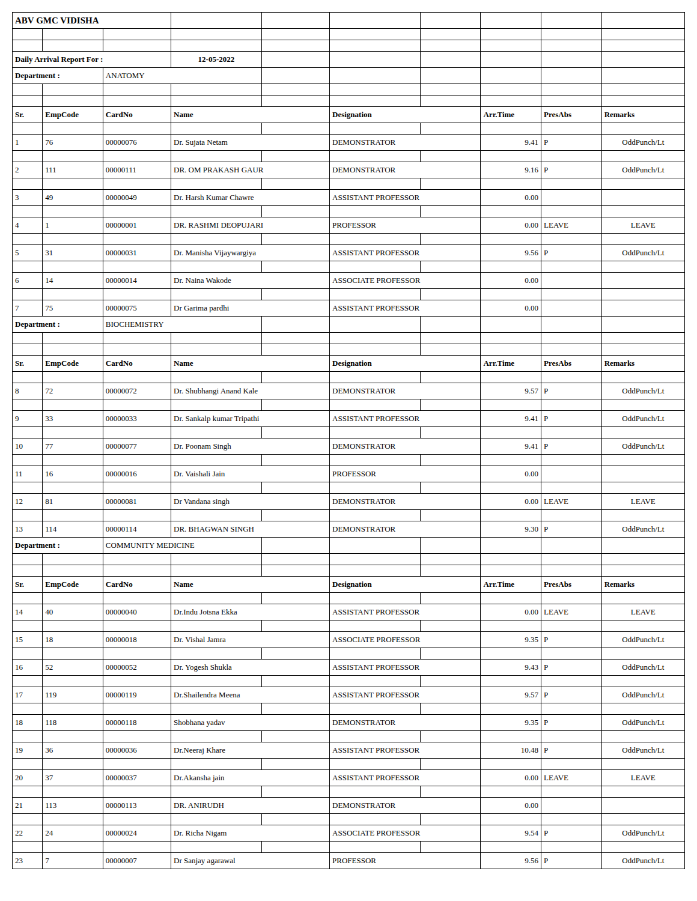| ABV GMC VIDISHA | | | | | | | |
| Daily Arrival Report For : | 12-05-2022 | | | | | | |
| Department : | ANATOMY | | | | | | |
| Sr. | EmpCode | CardNo | Name | Designation | Arr.Time | PresAbs | Remarks |
| 1 | 76 | 00000076 | Dr. Sujata Netam | DEMONSTRATOR | 9.41 | P | OddPunch/Lt |
| 2 | 111 | 00000111 | DR. OM PRAKASH GAUR | DEMONSTRATOR | 9.16 | P | OddPunch/Lt |
| 3 | 49 | 00000049 | Dr. Harsh Kumar Chawre | ASSISTANT PROFESSOR | 0.00 | | |
| 4 | 1 | 00000001 | DR. RASHMI DEOPUJARI | PROFESSOR | 0.00 | LEAVE | LEAVE |
| 5 | 31 | 00000031 | Dr. Manisha Vijaywargiya | ASSISTANT PROFESSOR | 9.56 | P | OddPunch/Lt |
| 6 | 14 | 00000014 | Dr. Naina Wakode | ASSOCIATE PROFESSOR | 0.00 | | |
| 7 | 75 | 00000075 | Dr Garima pardhi | ASSISTANT PROFESSOR | 0.00 | | |
| Department : | BIOCHEMISTRY | | | | | | |
| Sr. | EmpCode | CardNo | Name | Designation | Arr.Time | PresAbs | Remarks |
| 8 | 72 | 00000072 | Dr. Shubhangi Anand Kale | DEMONSTRATOR | 9.57 | P | OddPunch/Lt |
| 9 | 33 | 00000033 | Dr. Sankalp kumar Tripathi | ASSISTANT PROFESSOR | 9.41 | P | OddPunch/Lt |
| 10 | 77 | 00000077 | Dr. Poonam Singh | DEMONSTRATOR | 9.41 | P | OddPunch/Lt |
| 11 | 16 | 00000016 | Dr. Vaishali Jain | PROFESSOR | 0.00 | | |
| 12 | 81 | 00000081 | Dr Vandana singh | DEMONSTRATOR | 0.00 | LEAVE | LEAVE |
| 13 | 114 | 00000114 | DR. BHAGWAN SINGH | DEMONSTRATOR | 9.30 | P | OddPunch/Lt |
| Department : | COMMUNITY MEDICINE | | | | | | |
| Sr. | EmpCode | CardNo | Name | Designation | Arr.Time | PresAbs | Remarks |
| 14 | 40 | 00000040 | Dr.Indu Jotsna Ekka | ASSISTANT PROFESSOR | 0.00 | LEAVE | LEAVE |
| 15 | 18 | 00000018 | Dr. Vishal Jamra | ASSOCIATE PROFESSOR | 9.35 | P | OddPunch/Lt |
| 16 | 52 | 00000052 | Dr. Yogesh Shukla | ASSISTANT PROFESSOR | 9.43 | P | OddPunch/Lt |
| 17 | 119 | 00000119 | Dr.Shailendra Meena | ASSISTANT PROFESSOR | 9.57 | P | OddPunch/Lt |
| 18 | 118 | 00000118 | Shobhana yadav | DEMONSTRATOR | 9.35 | P | OddPunch/Lt |
| 19 | 36 | 00000036 | Dr.Neeraj Khare | ASSISTANT PROFESSOR | 10.48 | P | OddPunch/Lt |
| 20 | 37 | 00000037 | Dr.Akansha jain | ASSISTANT PROFESSOR | 0.00 | LEAVE | LEAVE |
| 21 | 113 | 00000113 | DR. ANIRUDH | DEMONSTRATOR | 0.00 | | |
| 22 | 24 | 00000024 | Dr. Richa Nigam | ASSOCIATE PROFESSOR | 9.54 | P | OddPunch/Lt |
| 23 | 7 | 00000007 | Dr Sanjay agarawal | PROFESSOR | 9.56 | P | OddPunch/Lt |